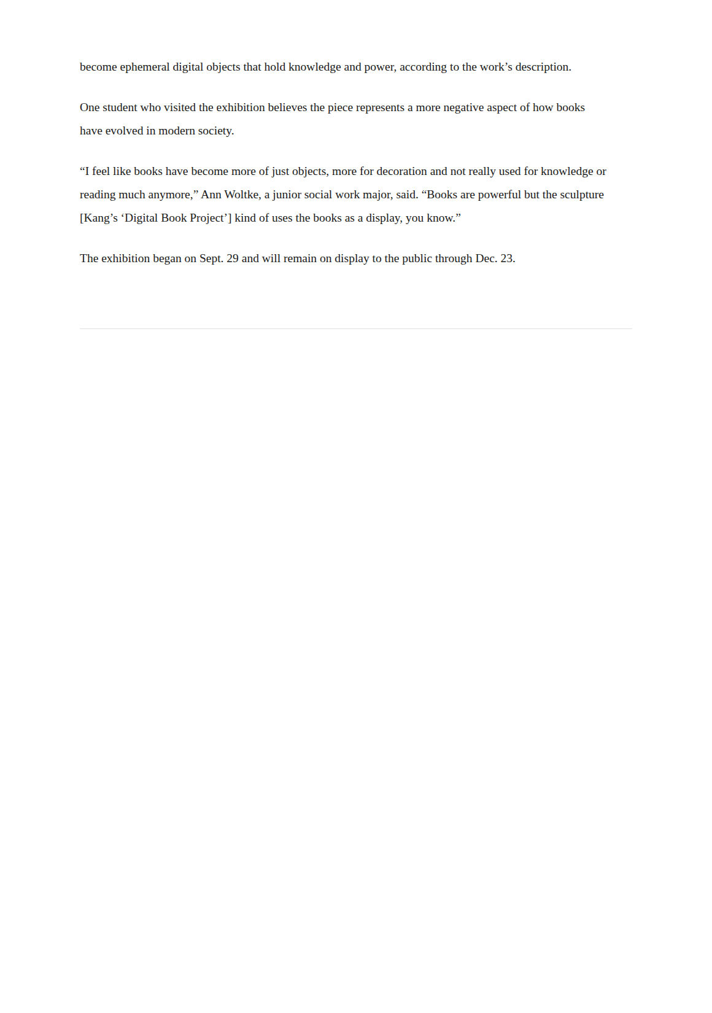become ephemeral digital objects that hold knowledge and power, according to the work’s description.
One student who visited the exhibition believes the piece represents a more negative aspect of how books have evolved in modern society.
“I feel like books have become more of just objects, more for decoration and not really used for knowledge or reading much anymore,” Ann Woltke, a junior social work major, said. “Books are powerful but the sculpture [Kang’s ‘Digital Book Project’] kind of uses the books as a display, you know.”
The exhibition began on Sept. 29 and will remain on display to the public through Dec. 23.